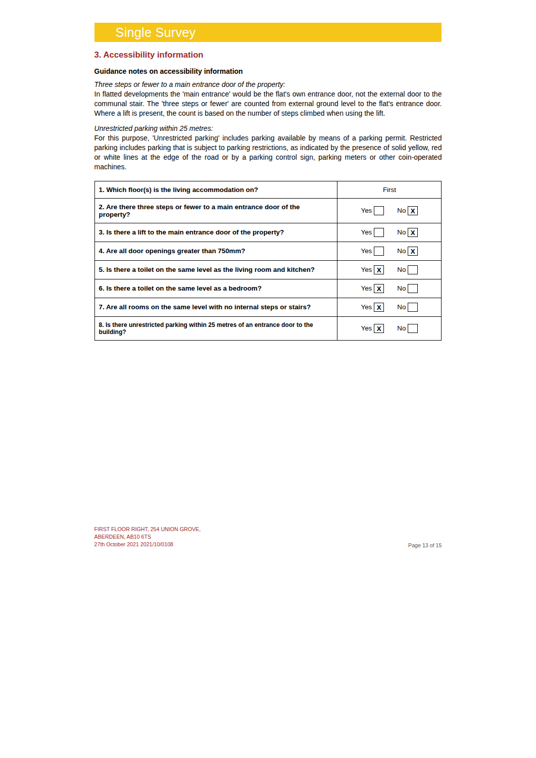Single Survey
3. Accessibility information
Guidance notes on accessibility information
Three steps or fewer to a main entrance door of the property:
In flatted developments the 'main entrance' would be the flat's own entrance door, not the external door to the communal stair. The 'three steps or fewer' are counted from external ground level to the flat's entrance door. Where a lift is present, the count is based on the number of steps climbed when using the lift.
Unrestricted parking within 25 metres:
For this purpose, 'Unrestricted parking' includes parking available by means of a parking permit. Restricted parking includes parking that is subject to parking restrictions, as indicated by the presence of solid yellow, red or white lines at the edge of the road or by a parking control sign, parking meters or other coin-operated machines.
| 1. Which floor(s) is the living accommodation on? | First |
| 2. Are there three steps or fewer to a main entrance door of the property? | Yes No X |
| 3. Is there a lift to the main entrance door of the property? | Yes No X |
| 4. Are all door openings greater than 750mm? | Yes No X |
| 5. Is there a toilet on the same level as the living room and kitchen? | Yes X No |
| 6. Is there a toilet on the same level as a bedroom? | Yes X No |
| 7. Are all rooms on the same level with no internal steps or stairs? | Yes X No |
| 8. Is there unrestricted parking within 25 metres of an entrance door to the building? | Yes X No |
FIRST FLOOR RIGHT, 254 UNION GROVE,
ABERDEEN, AB10 6TS
27th October 2021 2021/10/0108
Page 13 of 15